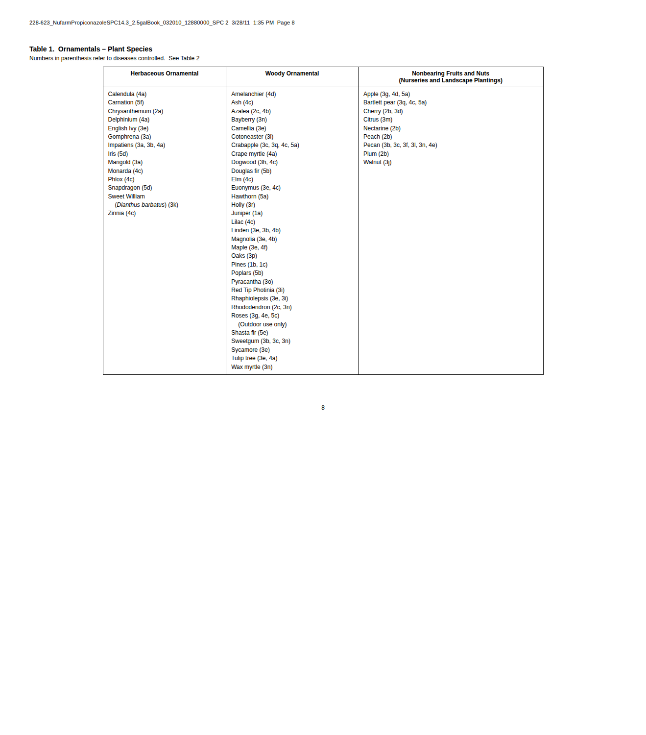228-623_NufarmPropiconazoleSPC14.3_2.5galBook_032010_12880000_SPC 2 3/28/11 1:35 PM Page 8
Table 1. Ornamentals – Plant Species
Numbers in parenthesis refer to diseases controlled. See Table 2
| Herbaceous Ornamental | Woody Ornamental | Nonbearing Fruits and Nuts (Nurseries and Landscape Plantings) |
| --- | --- | --- |
| Calendula (4a) Carnation (5f) Chrysanthemum (2a) Delphinium (4a) English Ivy (3e) Gomphrena (3a) Impatiens (3a, 3b, 4a) Iris (5d) Marigold (3a) Monarda (4c) Phlox (4c) Snapdragon (5d) Sweet William ( Dianthus barbatus ) (3k) Zinnia (4c) | Amelanchier (4d) Ash (4c) Azalea (2c, 4b) Bayberry (3n) Camellia (3e) Cotoneaster (3i) Crabapple (3c, 3q, 4c, 5a) Crape myrtle (4a) Dogwood (3h, 4c) Douglas fir (5b) Elm (4c) Euonymus (3e, 4c) Hawthorn (5a) Holly (3r) Juniper (1a) Lilac (4c) Linden (3e, 3b, 4b) Magnolia (3e, 4b) Maple (3e, 4f) Oaks (3p) Pines (1b, 1c) Poplars (5b) Pyracantha (3o) Red Tip Photinia (3i) Rhaphiolepsis (3e, 3i) Rhododendron (2c, 3n) Roses (3g, 4e, 5c) (Outdoor use only) Shasta fir (5e) Sweetgum (3b, 3c, 3n) Sycamore (3e) Tulip tree (3e, 4a) Wax myrtle (3n) | Apple (3g, 4d, 5a) Bartlett pear (3q, 4c, 5a) Cherry (2b, 3d) Citrus (3m) Nectarine (2b) Peach (2b) Pecan (3b, 3c, 3f, 3l, 3n, 4e) Plum (2b) Walnut (3j) |
8